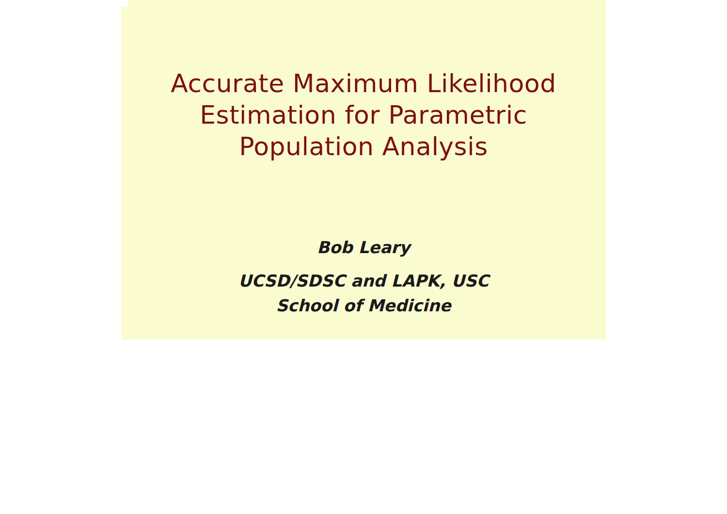Accurate Maximum Likelihood Estimation for Parametric Population Analysis
Bob Leary
UCSD/SDSC and LAPK, USC
School of Medicine